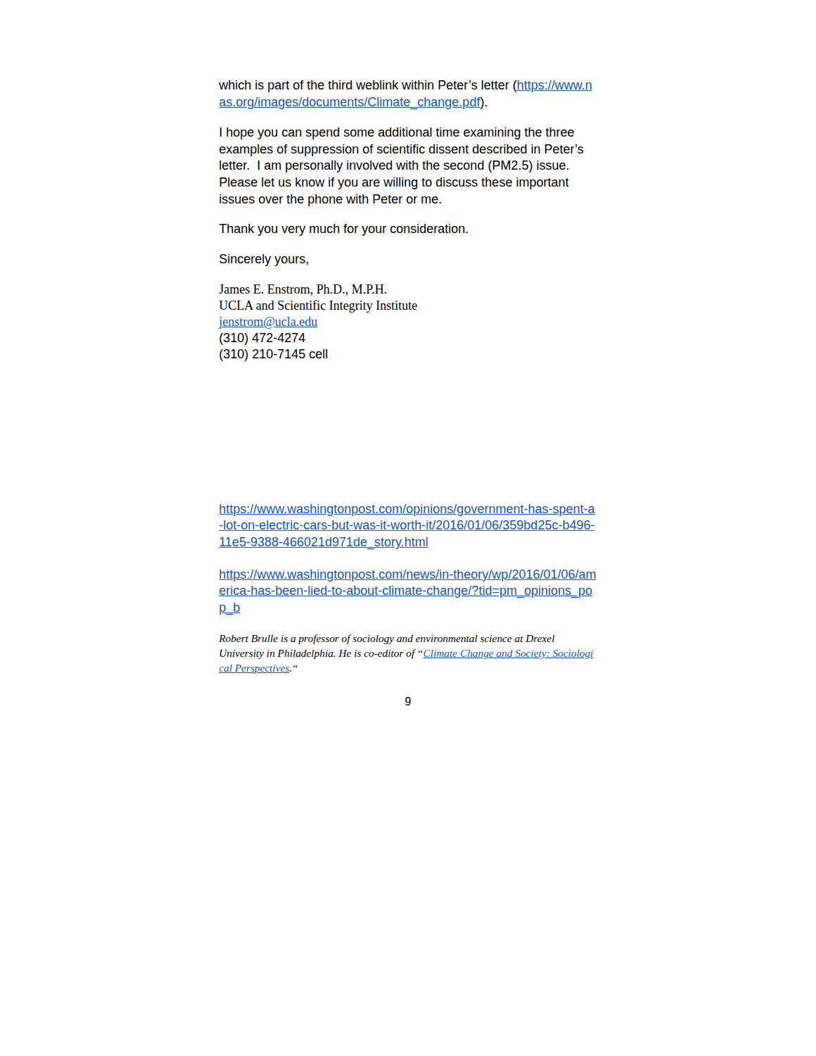which is part of the third weblink within Peter’s letter (https://www.nas.org/images/documents/Climate_change.pdf).
I hope you can spend some additional time examining the three examples of suppression of scientific dissent described in Peter’s letter. I am personally involved with the second (PM2.5) issue. Please let us know if you are willing to discuss these important issues over the phone with Peter or me.
Thank you very much for your consideration.
Sincerely yours,
James E. Enstrom, Ph.D., M.P.H.
UCLA and Scientific Integrity Institute
jenstrom@ucla.edu
(310) 472-4274
(310) 210-7145 cell
https://www.washingtonpost.com/opinions/government-has-spent-a-lot-on-electric-cars-but-was-it-worth-it/2016/01/06/359bd25c-b496-11e5-9388-466021d971de_story.html
https://www.washingtonpost.com/news/in-theory/wp/2016/01/06/america-has-been-lied-to-about-climate-change/?tid=pm_opinions_pop_b
Robert Brulle is a professor of sociology and environmental science at Drexel University in Philadelphia. He is co-editor of “Climate Change and Society: Sociological Perspectives.“
9